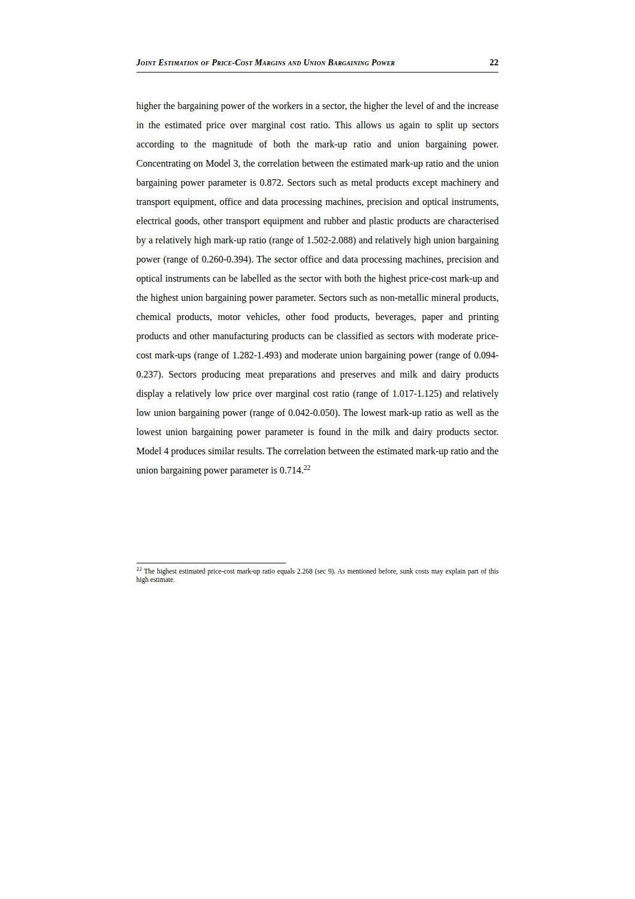Joint Estimation of Price-Cost Margins and Union Bargaining Power 22
higher the bargaining power of the workers in a sector, the higher the level of and the increase in the estimated price over marginal cost ratio. This allows us again to split up sectors according to the magnitude of both the mark-up ratio and union bargaining power. Concentrating on Model 3, the correlation between the estimated mark-up ratio and the union bargaining power parameter is 0.872. Sectors such as metal products except machinery and transport equipment, office and data processing machines, precision and optical instruments, electrical goods, other transport equipment and rubber and plastic products are characterised by a relatively high mark-up ratio (range of 1.502-2.088) and relatively high union bargaining power (range of 0.260-0.394). The sector office and data processing machines, precision and optical instruments can be labelled as the sector with both the highest price-cost mark-up and the highest union bargaining power parameter. Sectors such as non-metallic mineral products, chemical products, motor vehicles, other food products, beverages, paper and printing products and other manufacturing products can be classified as sectors with moderate price-cost mark-ups (range of 1.282-1.493) and moderate union bargaining power (range of 0.094-0.237). Sectors producing meat preparations and preserves and milk and dairy products display a relatively low price over marginal cost ratio (range of 1.017-1.125) and relatively low union bargaining power (range of 0.042-0.050). The lowest mark-up ratio as well as the lowest union bargaining power parameter is found in the milk and dairy products sector. Model 4 produces similar results. The correlation between the estimated mark-up ratio and the union bargaining power parameter is 0.714.22
22 The highest estimated price-cost mark-up ratio equals 2.268 (sec 9). As mentioned before, sunk costs may explain part of this high estimate.